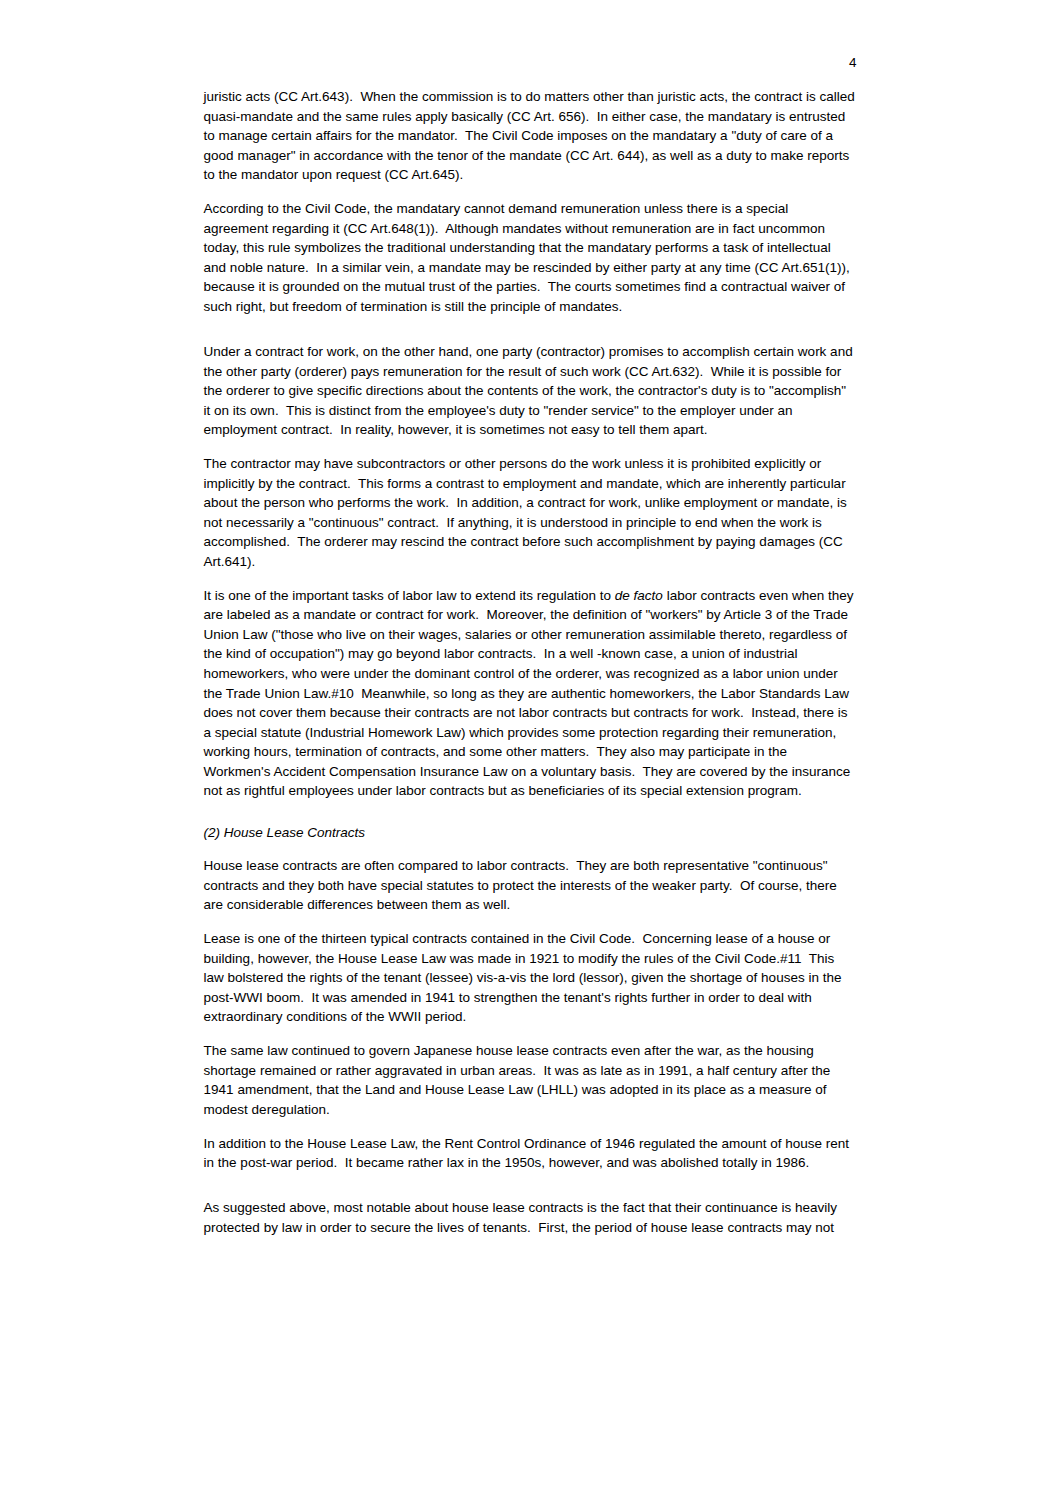4
juristic acts (CC Art.643). When the commission is to do matters other than juristic acts, the contract is called quasi-mandate and the same rules apply basically (CC Art. 656). In either case, the mandatary is entrusted to manage certain affairs for the mandator. The Civil Code imposes on the mandatary a "duty of care of a good manager" in accordance with the tenor of the mandate (CC Art. 644), as well as a duty to make reports to the mandator upon request (CC Art.645).
According to the Civil Code, the mandatary cannot demand remuneration unless there is a special agreement regarding it (CC Art.648(1)). Although mandates without remuneration are in fact uncommon today, this rule symbolizes the traditional understanding that the mandatary performs a task of intellectual and noble nature. In a similar vein, a mandate may be rescinded by either party at any time (CC Art.651(1)), because it is grounded on the mutual trust of the parties. The courts sometimes find a contractual waiver of such right, but freedom of termination is still the principle of mandates.
Under a contract for work, on the other hand, one party (contractor) promises to accomplish certain work and the other party (orderer) pays remuneration for the result of such work (CC Art.632). While it is possible for the orderer to give specific directions about the contents of the work, the contractor's duty is to "accomplish" it on its own. This is distinct from the employee's duty to "render service" to the employer under an employment contract. In reality, however, it is sometimes not easy to tell them apart.
The contractor may have subcontractors or other persons do the work unless it is prohibited explicitly or implicitly by the contract. This forms a contrast to employment and mandate, which are inherently particular about the person who performs the work. In addition, a contract for work, unlike employment or mandate, is not necessarily a "continuous" contract. If anything, it is understood in principle to end when the work is accomplished. The orderer may rescind the contract before such accomplishment by paying damages (CC Art.641).
It is one of the important tasks of labor law to extend its regulation to de facto labor contracts even when they are labeled as a mandate or contract for work. Moreover, the definition of "workers" by Article 3 of the Trade Union Law ("those who live on their wages, salaries or other remuneration assimilable thereto, regardless of the kind of occupation") may go beyond labor contracts. In a well -known case, a union of industrial homeworkers, who were under the dominant control of the orderer, was recognized as a labor union under the Trade Union Law.#10 Meanwhile, so long as they are authentic homeworkers, the Labor Standards Law does not cover them because their contracts are not labor contracts but contracts for work. Instead, there is a special statute (Industrial Homework Law) which provides some protection regarding their remuneration, working hours, termination of contracts, and some other matters. They also may participate in the Workmen's Accident Compensation Insurance Law on a voluntary basis. They are covered by the insurance not as rightful employees under labor contracts but as beneficiaries of its special extension program.
(2) House Lease Contracts
House lease contracts are often compared to labor contracts. They are both representative "continuous" contracts and they both have special statutes to protect the interests of the weaker party. Of course, there are considerable differences between them as well.
Lease is one of the thirteen typical contracts contained in the Civil Code. Concerning lease of a house or building, however, the House Lease Law was made in 1921 to modify the rules of the Civil Code.#11 This law bolstered the rights of the tenant (lessee) vis-a-vis the lord (lessor), given the shortage of houses in the post-WWI boom. It was amended in 1941 to strengthen the tenant's rights further in order to deal with extraordinary conditions of the WWII period.
The same law continued to govern Japanese house lease contracts even after the war, as the housing shortage remained or rather aggravated in urban areas. It was as late as in 1991, a half century after the 1941 amendment, that the Land and House Lease Law (LHLL) was adopted in its place as a measure of modest deregulation.
In addition to the House Lease Law, the Rent Control Ordinance of 1946 regulated the amount of house rent in the post-war period. It became rather lax in the 1950s, however, and was abolished totally in 1986.
As suggested above, most notable about house lease contracts is the fact that their continuance is heavily protected by law in order to secure the lives of tenants. First, the period of house lease contracts may not